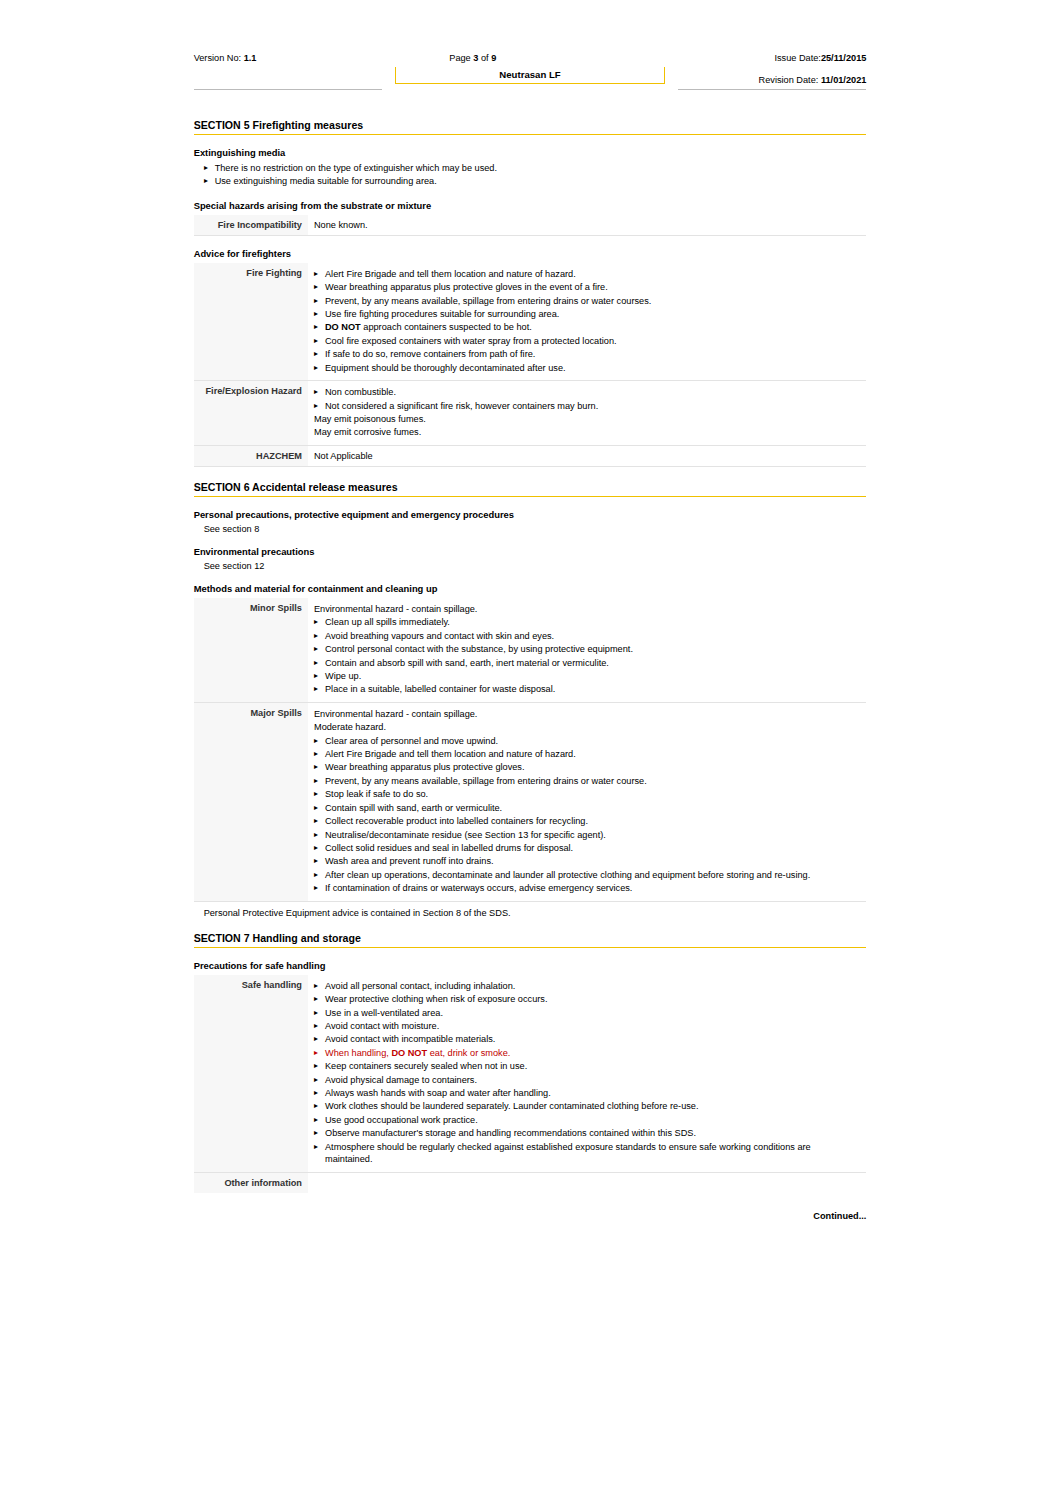Version No: 1.1
Page 3 of 9
Issue Date:25/11/2015
Neutrasan LF
Revision Date: 11/01/2021
SECTION 5 Firefighting measures
Extinguishing media
There is no restriction on the type of extinguisher which may be used.
Use extinguishing media suitable for surrounding area.
Special hazards arising from the substrate or mixture
| Fire Incompatibility | None known. |
Advice for firefighters
| Fire Fighting | Alert Fire Brigade and tell them location and nature of hazard. Wear breathing apparatus plus protective gloves in the event of a fire. Prevent, by any means available, spillage from entering drains or water courses. Use fire fighting procedures suitable for surrounding area. DO NOT approach containers suspected to be hot. Cool fire exposed containers with water spray from a protected location. If safe to do so, remove containers from path of fire. Equipment should be thoroughly decontaminated after use. |
| Fire/Explosion Hazard | Non combustible. Not considered a significant fire risk, however containers may burn. May emit poisonous fumes. May emit corrosive fumes. |
| HAZCHEM | Not Applicable |
SECTION 6 Accidental release measures
Personal precautions, protective equipment and emergency procedures
See section 8
Environmental precautions
See section 12
Methods and material for containment and cleaning up
| Minor Spills | Environmental hazard - contain spillage. Clean up all spills immediately. Avoid breathing vapours and contact with skin and eyes. Control personal contact with the substance, by using protective equipment. Contain and absorb spill with sand, earth, inert material or vermiculite. Wipe up. Place in a suitable, labelled container for waste disposal. |
| Major Spills | Environmental hazard - contain spillage. Moderate hazard. Clear area of personnel and move upwind. Alert Fire Brigade and tell them location and nature of hazard. Wear breathing apparatus plus protective gloves. Prevent, by any means available, spillage from entering drains or water course. Stop leak if safe to do so. Contain spill with sand, earth or vermiculite. Collect recoverable product into labelled containers for recycling. Neutralise/decontaminate residue (see Section 13 for specific agent). Collect solid residues and seal in labelled drums for disposal. Wash area and prevent runoff into drains. After clean up operations, decontaminate and launder all protective clothing and equipment before storing and re-using. If contamination of drains or waterways occurs, advise emergency services. |
Personal Protective Equipment advice is contained in Section 8 of the SDS.
SECTION 7 Handling and storage
Precautions for safe handling
| Safe handling | Avoid all personal contact, including inhalation. Wear protective clothing when risk of exposure occurs. Use in a well-ventilated area. Avoid contact with moisture. Avoid contact with incompatible materials. When handling, DO NOT eat, drink or smoke. Keep containers securely sealed when not in use. Avoid physical damage to containers. Always wash hands with soap and water after handling. Work clothes should be laundered separately. Launder contaminated clothing before re-use. Use good occupational work practice. Observe manufacturer's storage and handling recommendations contained within this SDS. Atmosphere should be regularly checked against established exposure standards to ensure safe working conditions are maintained. |
| Other information | |
Continued...